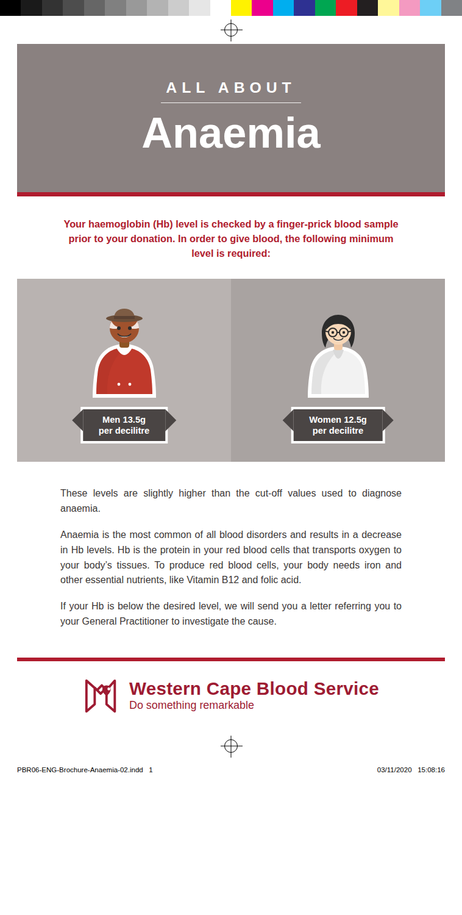All About
Anaemia
Your haemoglobin (Hb) level is checked by a finger-prick blood sample prior to your donation. In order to give blood, the following minimum level is required:
Men 13.5g
per decilitre
Women 12.5g
per decilitre
These levels are slightly higher than the cut-off values used to diagnose anaemia.
Anaemia is the most common of all blood disorders and results in a decrease in Hb levels. Hb is the protein in your red blood cells that transports oxygen to your body’s tissues. To produce red blood cells, your body needs iron and other essential nutrients, like Vitamin B12 and folic acid.
If your Hb is below the desired level, we will send you a letter referring you to your General Practitioner to investigate the cause.
Western Cape Blood Service
Do something remarkable
PBR06-ENG-Brochure-Anaemia-02.indd 1 03/11/2020 15:08:16